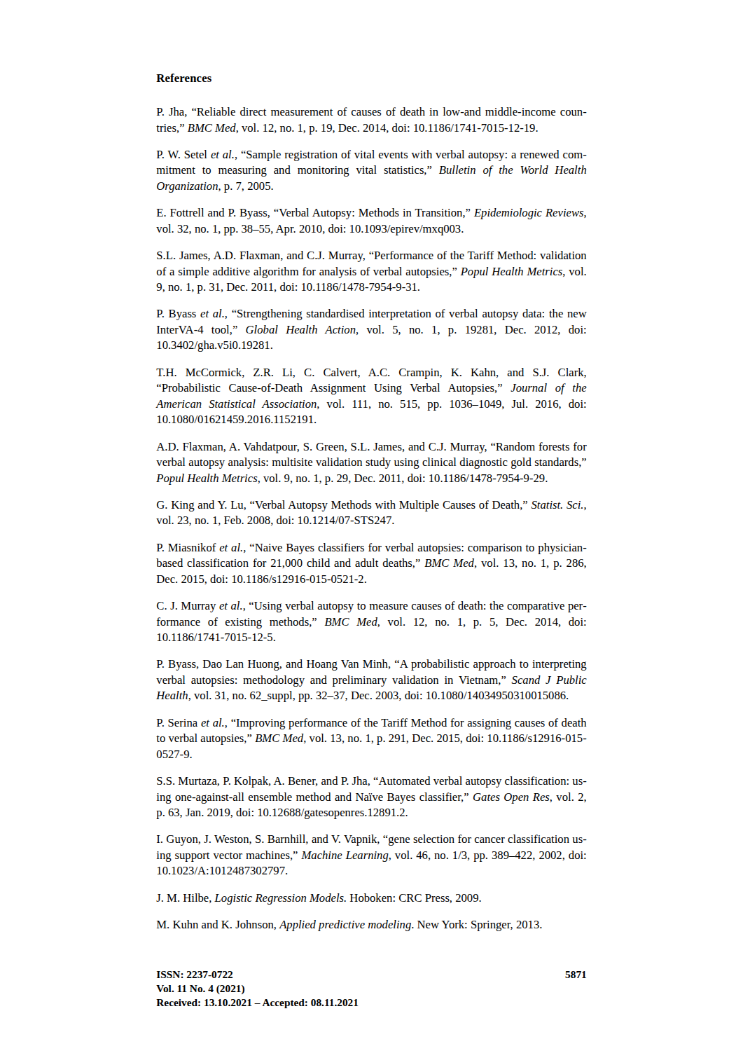References
P. Jha, “Reliable direct measurement of causes of death in low-and middle-income countries,” BMC Med, vol. 12, no. 1, p. 19, Dec. 2014, doi: 10.1186/1741-7015-12-19.
P. W. Setel et al., “Sample registration of vital events with verbal autopsy: a renewed commitment to measuring and monitoring vital statistics,” Bulletin of the World Health Organization, p. 7, 2005.
E. Fottrell and P. Byass, “Verbal Autopsy: Methods in Transition,” Epidemiologic Reviews, vol. 32, no. 1, pp. 38–55, Apr. 2010, doi: 10.1093/epirev/mxq003.
S.L. James, A.D. Flaxman, and C.J. Murray, “Performance of the Tariff Method: validation of a simple additive algorithm for analysis of verbal autopsies,” Popul Health Metrics, vol. 9, no. 1, p. 31, Dec. 2011, doi: 10.1186/1478-7954-9-31.
P. Byass et al., “Strengthening standardised interpretation of verbal autopsy data: the new InterVA-4 tool,” Global Health Action, vol. 5, no. 1, p. 19281, Dec. 2012, doi: 10.3402/gha.v5i0.19281.
T.H. McCormick, Z.R. Li, C. Calvert, A.C. Crampin, K. Kahn, and S.J. Clark, “Probabilistic Cause-of-Death Assignment Using Verbal Autopsies,” Journal of the American Statistical Association, vol. 111, no. 515, pp. 1036–1049, Jul. 2016, doi: 10.1080/01621459.2016.1152191.
A.D. Flaxman, A. Vahdatpour, S. Green, S.L. James, and C.J. Murray, “Random forests for verbal autopsy analysis: multisite validation study using clinical diagnostic gold standards,” Popul Health Metrics, vol. 9, no. 1, p. 29, Dec. 2011, doi: 10.1186/1478-7954-9-29.
G. King and Y. Lu, “Verbal Autopsy Methods with Multiple Causes of Death,” Statist. Sci., vol. 23, no. 1, Feb. 2008, doi: 10.1214/07-STS247.
P. Miasnikof et al., “Naive Bayes classifiers for verbal autopsies: comparison to physician-based classification for 21,000 child and adult deaths,” BMC Med, vol. 13, no. 1, p. 286, Dec. 2015, doi: 10.1186/s12916-015-0521-2.
C. J. Murray et al., “Using verbal autopsy to measure causes of death: the comparative performance of existing methods,” BMC Med, vol. 12, no. 1, p. 5, Dec. 2014, doi: 10.1186/1741-7015-12-5.
P. Byass, Dao Lan Huong, and Hoang Van Minh, “A probabilistic approach to interpreting verbal autopsies: methodology and preliminary validation in Vietnam,” Scand J Public Health, vol. 31, no. 62_suppl, pp. 32–37, Dec. 2003, doi: 10.1080/14034950310015086.
P. Serina et al., “Improving performance of the Tariff Method for assigning causes of death to verbal autopsies,” BMC Med, vol. 13, no. 1, p. 291, Dec. 2015, doi: 10.1186/s12916-015-0527-9.
S.S. Murtaza, P. Kolpak, A. Bener, and P. Jha, “Automated verbal autopsy classification: using one-against-all ensemble method and Naïve Bayes classifier,” Gates Open Res, vol. 2, p. 63, Jan. 2019, doi: 10.12688/gatesopenres.12891.2.
I. Guyon, J. Weston, S. Barnhill, and V. Vapnik, “gene selection for cancer classification using support vector machines,” Machine Learning, vol. 46, no. 1/3, pp. 389–422, 2002, doi: 10.1023/A:1012487302797.
J. M. Hilbe, Logistic Regression Models. Hoboken: CRC Press, 2009.
M. Kuhn and K. Johnson, Applied predictive modeling. New York: Springer, 2013.
ISSN: 2237-0722
Vol. 11 No. 4 (2021)
Received: 13.10.2021 – Accepted: 08.11.2021
5871